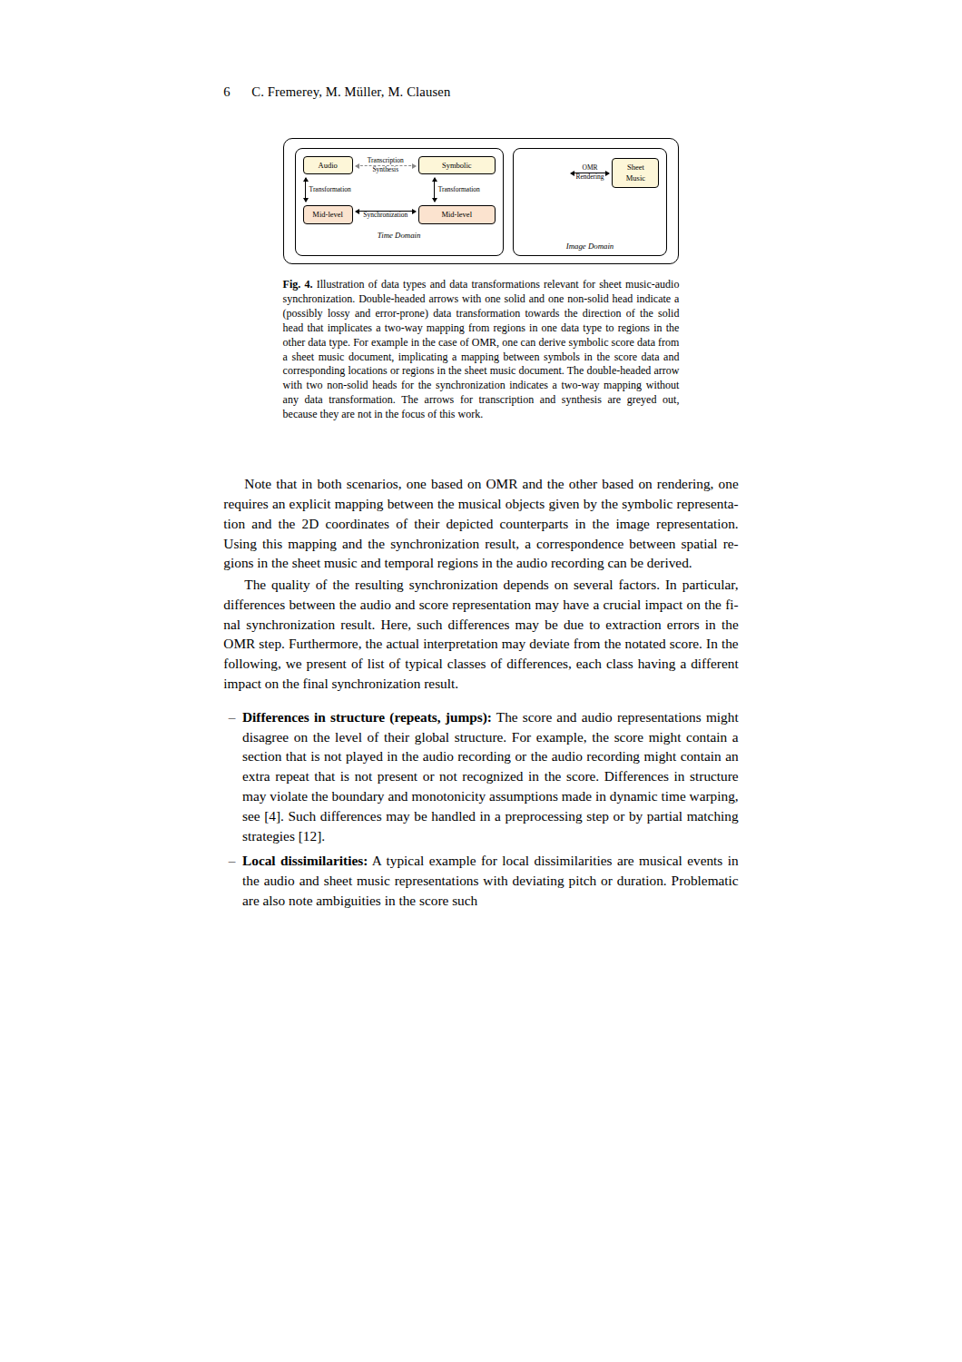6 C. Fremerey, M. Müller, M. Clausen
Audio
Transcription
Synthesis
Symbolic
Transformation
Transformation
Mid-level
Synchronization
Mid-level
Time Domain
Symbolic
OMR
Rendering
Sheet
Music
Image Domain
Fig. 4. Illustration of data types and data transformations relevant for sheet music-audio synchronization. Double-headed arrows with one solid and one non-solid head indicate a (possibly lossy and error-prone) data transformation towards the direction of the solid head that implicates a two-way mapping from regions in one data type to regions in the other data type. For example in the case of OMR, one can derive symbolic score data from a sheet music document, implicating a mapping between symbols in the score data and corresponding locations or regions in the sheet music document. The double-headed arrow with two non-solid heads for the synchronization indicates a two-way mapping without any data transformation. The arrows for transcription and synthesis are greyed out, because they are not in the focus of this work.
Note that in both scenarios, one based on OMR and the other based on rendering, one requires an explicit mapping between the musical objects given by the symbolic representation and the 2D coordinates of their depicted counterparts in the image representation. Using this mapping and the synchronization result, a correspondence between spatial regions in the sheet music and temporal regions in the audio recording can be derived.
The quality of the resulting synchronization depends on several factors. In particular, differences between the audio and score representation may have a crucial impact on the final synchronization result. Here, such differences may be due to extraction errors in the OMR step. Furthermore, the actual interpretation may deviate from the notated score. In the following, we present of list of typical classes of differences, each class having a different impact on the final synchronization result.
Differences in structure (repeats, jumps): The score and audio representations might disagree on the level of their global structure. For example, the score might contain a section that is not played in the audio recording or the audio recording might contain an extra repeat that is not present or not recognized in the score. Differences in structure may violate the boundary and monotonicity assumptions made in dynamic time warping, see [4]. Such differences may be handled in a preprocessing step or by partial matching strategies [12].
Local dissimilarities: A typical example for local dissimilarities are musical events in the audio and sheet music representations with deviating pitch or duration. Problematic are also note ambiguities in the score such